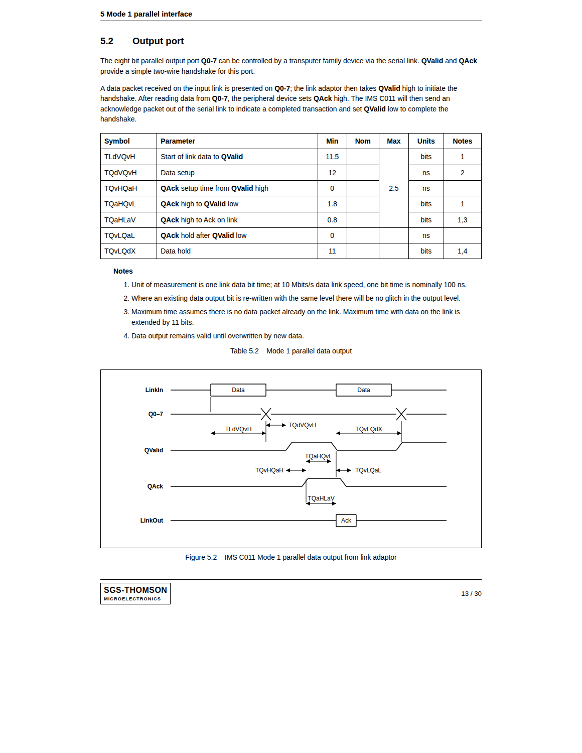5 Mode 1 parallel interface
5.2 Output port
The eight bit parallel output port Q0-7 can be controlled by a transputer family device via the serial link. QValid and QAck provide a simple two-wire handshake for this port.
A data packet received on the input link is presented on Q0-7; the link adaptor then takes QValid high to initiate the handshake. After reading data from Q0-7, the peripheral device sets QAck high. The IMS C011 will then send an acknowledge packet out of the serial link to indicate a completed transaction and set QValid low to complete the handshake.
| Symbol | Parameter | Min | Nom | Max | Units | Notes |
| --- | --- | --- | --- | --- | --- | --- |
| TLdVQvH | Start of link data to QValid | 11.5 | | 2.5 | bits | 1 |
| TQdVQvH | Data setup | 12 | | ns | 2 |
| TQvHQaH | QAck setup time from QValid high | 0 | | ns | |
| TQaHQvL | QAck high to QValid low | 1.8 | | bits | 1 |
| TQaHLaV | QAck high to Ack on link | 0.8 | | bits | 1,3 |
| TQvLQaL | QAck hold after QValid low | 0 | | | ns | |
| TQvLQdX | Data hold | 11 | | | bits | 1,4 |
Notes
Unit of measurement is one link data bit time; at 10 Mbits/s data link speed, one bit time is nominally 100 ns.
Where an existing data output bit is re-written with the same level there will be no glitch in the output level.
Maximum time assumes there is no data packet already on the link. Maximum time with data on the link is extended by 11 bits.
Data output remains valid until overwritten by new data.
Table 5.2 Mode 1 parallel data output
LinkIn Q0–7 QValid QAck LinkOut Data Data TLdVQvH TQdVQvH TQvLQdX TQaHQvL TQvHQaH TQvLQaL TQaHLaV Ack
Figure 5.2 IMS C011 Mode 1 parallel data output from link adaptor
SGS-THOMSONMICROELECTRONICS
13 / 30